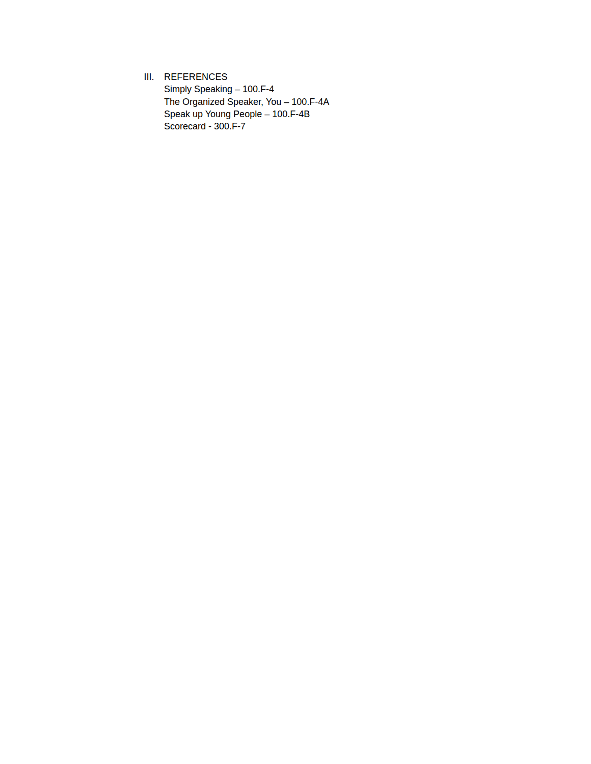III.
REFERENCES
Simply Speaking – 100.F-4
The Organized Speaker, You – 100.F-4A
Speak up Young People – 100.F-4B
Scorecard - 300.F-7